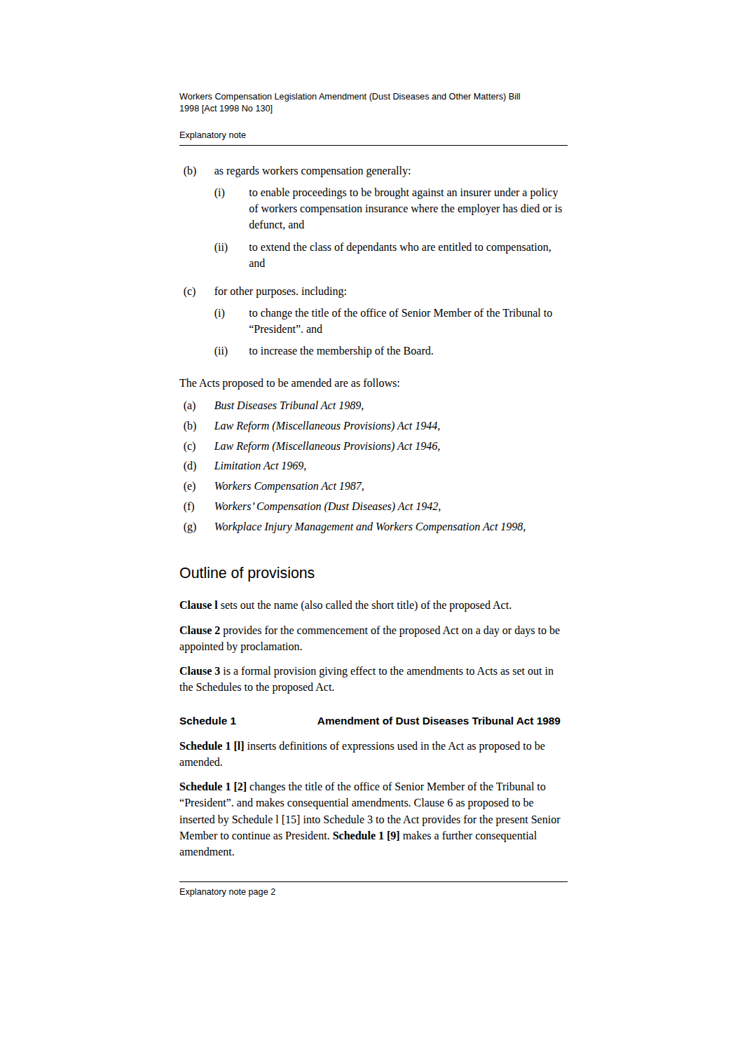Workers Compensation Legislation Amendment (Dust Diseases and Other Matters) Bill
1998 [Act 1998 No 130]
Explanatory note
(b) as regards workers compensation generally:
(i) to enable proceedings to be brought against an insurer under a policy of workers compensation insurance where the employer has died or is defunct, and
(ii) to extend the class of dependants who are entitled to compensation, and
(c) for other purposes. including:
(i) to change the title of the office of Senior Member of the Tribunal to “President”. and
(ii) to increase the membership of the Board.
The Acts proposed to be amended are as follows:
(a) Bust Diseases Tribunal Act 1989,
(b) Law Reform (Miscellaneous Provisions) Act 1944,
(c) Law Reform (Miscellaneous Provisions) Act 1946,
(d) Limitation Act 1969,
(e) Workers Compensation Act 1987,
(f) Workers’ Compensation (Dust Diseases) Act 1942,
(g) Workplace Injury Management and Workers Compensation Act 1998,
Outline of provisions
Clause l sets out the name (also called the short title) of the proposed Act.
Clause 2 provides for the commencement of the proposed Act on a day or days to be appointed by proclamation.
Clause 3 is a formal provision giving effect to the amendments to Acts as set out in the Schedules to the proposed Act.
Schedule 1 Amendment of Dust Diseases Tribunal Act 1989
Schedule 1 [l] inserts definitions of expressions used in the Act as proposed to be amended.
Schedule 1 [2] changes the title of the office of Senior Member of the Tribunal to “President”. and makes consequential amendments. Clause 6 as proposed to be inserted by Schedule l [15] into Schedule 3 to the Act provides for the present Senior Member to continue as President. Schedule 1 [9] makes a further consequential amendment.
Explanatory note page 2